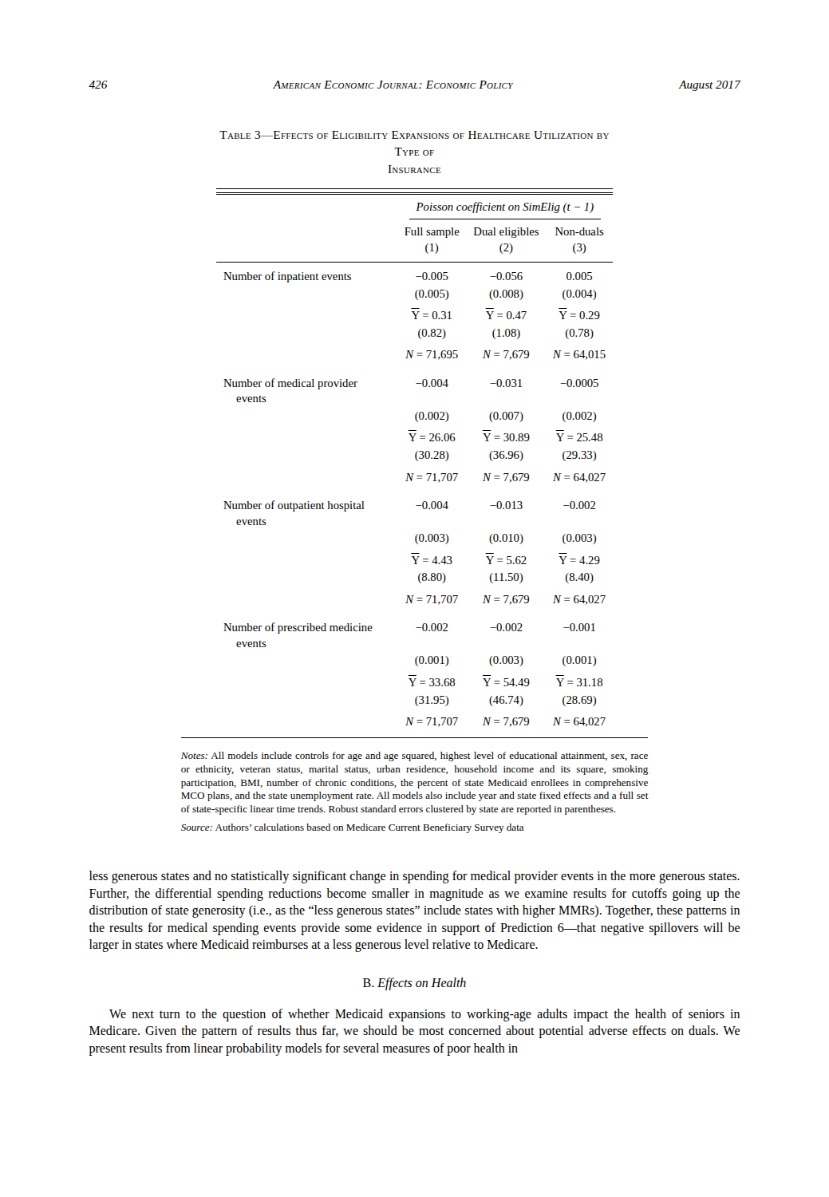426 American Economic Journal: Economic Policy August 2017
Table 3—Effects of Eligibility Expansions of Healthcare Utilization by Type of Insurance
| | Poisson coefficient on SimElig ( t − 1) |
| --- | --- |
| | Full sample (1) | Dual eligibles (2) | Non-duals (3) |
| Number of inpatient events | −0.005 | −0.056 | 0.005 |
| | (0.005) | (0.008) | (0.004) |
| | Y = 0.31 | Y = 0.47 | Y = 0.29 |
| | (0.82) | (1.08) | (0.78) |
| | N = 71,695 | N = 7,679 | N = 64,015 |
| Number of medical provider events | −0.004 | −0.031 | −0.0005 |
| | (0.002) | (0.007) | (0.002) |
| | Y = 26.06 | Y = 30.89 | Y = 25.48 |
| | (30.28) | (36.96) | (29.33) |
| | N = 71,707 | N = 7,679 | N = 64,027 |
| Number of outpatient hospital events | −0.004 | −0.013 | −0.002 |
| | (0.003) | (0.010) | (0.003) |
| | Y = 4.43 | Y = 5.62 | Y = 4.29 |
| | (8.80) | (11.50) | (8.40) |
| | N = 71,707 | N = 7,679 | N = 64,027 |
| Number of prescribed medicine events | −0.002 | −0.002 | −0.001 |
| | (0.001) | (0.003) | (0.001) |
| | Y = 33.68 | Y = 54.49 | Y = 31.18 |
| | (31.95) | (46.74) | (28.69) |
| | N = 71,707 | N = 7,679 | N = 64,027 |
Notes: All models include controls for age and age squared, highest level of educational attainment, sex, race or ethnicity, veteran status, marital status, urban residence, household income and its square, smoking participation, BMI, number of chronic conditions, the percent of state Medicaid enrollees in comprehensive MCO plans, and the state unemployment rate. All models also include year and state fixed effects and a full set of state-specific linear time trends. Robust standard errors clustered by state are reported in parentheses.
Source: Authors’ calculations based on Medicare Current Beneficiary Survey data
less generous states and no statistically significant change in spending for medical provider events in the more generous states. Further, the differential spending reductions become smaller in magnitude as we examine results for cutoffs going up the distribution of state generosity (i.e., as the “less generous states” include states with higher MMRs). Together, these patterns in the results for medical spending events provide some evidence in support of Prediction 6—that negative spillovers will be larger in states where Medicaid reimburses at a less generous level relative to Medicare.
B. Effects on Health
We next turn to the question of whether Medicaid expansions to working-age adults impact the health of seniors in Medicare. Given the pattern of results thus far, we should be most concerned about potential adverse effects on duals. We present results from linear probability models for several measures of poor health in